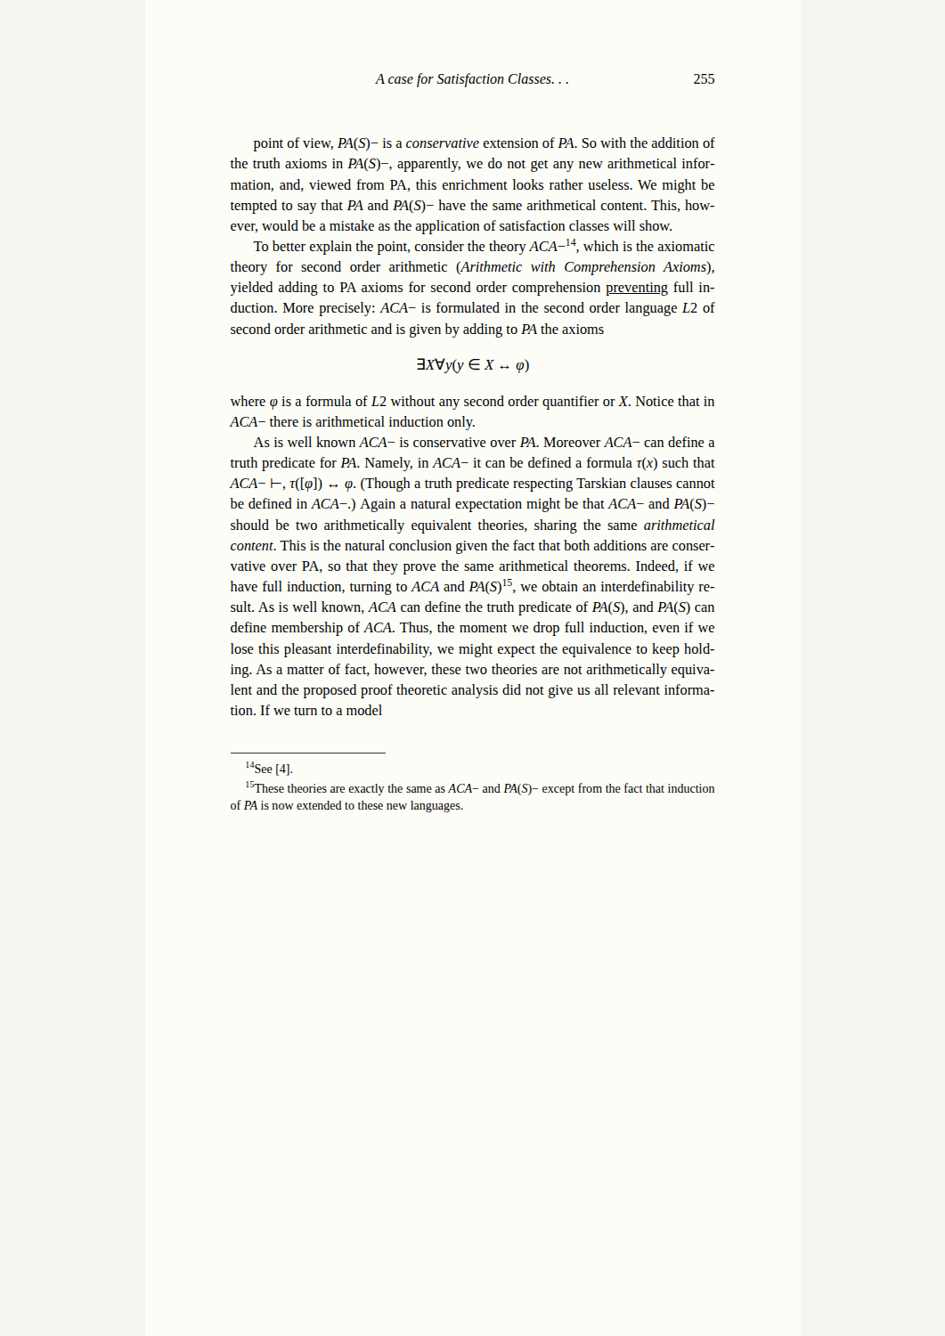A case for Satisfaction Classes. . . 255
point of view, PA(S)− is a conservative extension of PA. So with the addition of the truth axioms in PA(S)−, apparently, we do not get any new arithmetical information, and, viewed from PA, this enrichment looks rather useless. We might be tempted to say that PA and PA(S)− have the same arithmetical content. This, however, would be a mistake as the application of satisfaction classes will show.
To better explain the point, consider the theory ACA−14, which is the axiomatic theory for second order arithmetic (Arithmetic with Comprehension Axioms), yielded adding to PA axioms for second order comprehension preventing full induction. More precisely: ACA− is formulated in the second order language L2 of second order arithmetic and is given by adding to PA the axioms
∃X∀y(y ∈ X ↔ φ)
where φ is a formula of L2 without any second order quantifier or X. Notice that in ACA− there is arithmetical induction only.
As is well known ACA− is conservative over PA. Moreover ACA− can define a truth predicate for PA. Namely, in ACA− it can be defined a formula τ(x) such that ACA− ⊢, τ([φ]) ↔ φ. (Though a truth predicate respecting Tarskian clauses cannot be defined in ACA−.) Again a natural expectation might be that ACA− and PA(S)− should be two arithmetically equivalent theories, sharing the same arithmetical content. This is the natural conclusion given the fact that both additions are conservative over PA, so that they prove the same arithmetical theorems. Indeed, if we have full induction, turning to ACA and PA(S)15, we obtain an interdefinability result. As is well known, ACA can define the truth predicate of PA(S), and PA(S) can define membership of ACA. Thus, the moment we drop full induction, even if we lose this pleasant interdefinability, we might expect the equivalence to keep holding. As a matter of fact, however, these two theories are not arithmetically equivalent and the proposed proof theoretic analysis did not give us all relevant information. If we turn to a model
14See [4].
15These theories are exactly the same as ACA− and PA(S)− except from the fact that induction of PA is now extended to these new languages.